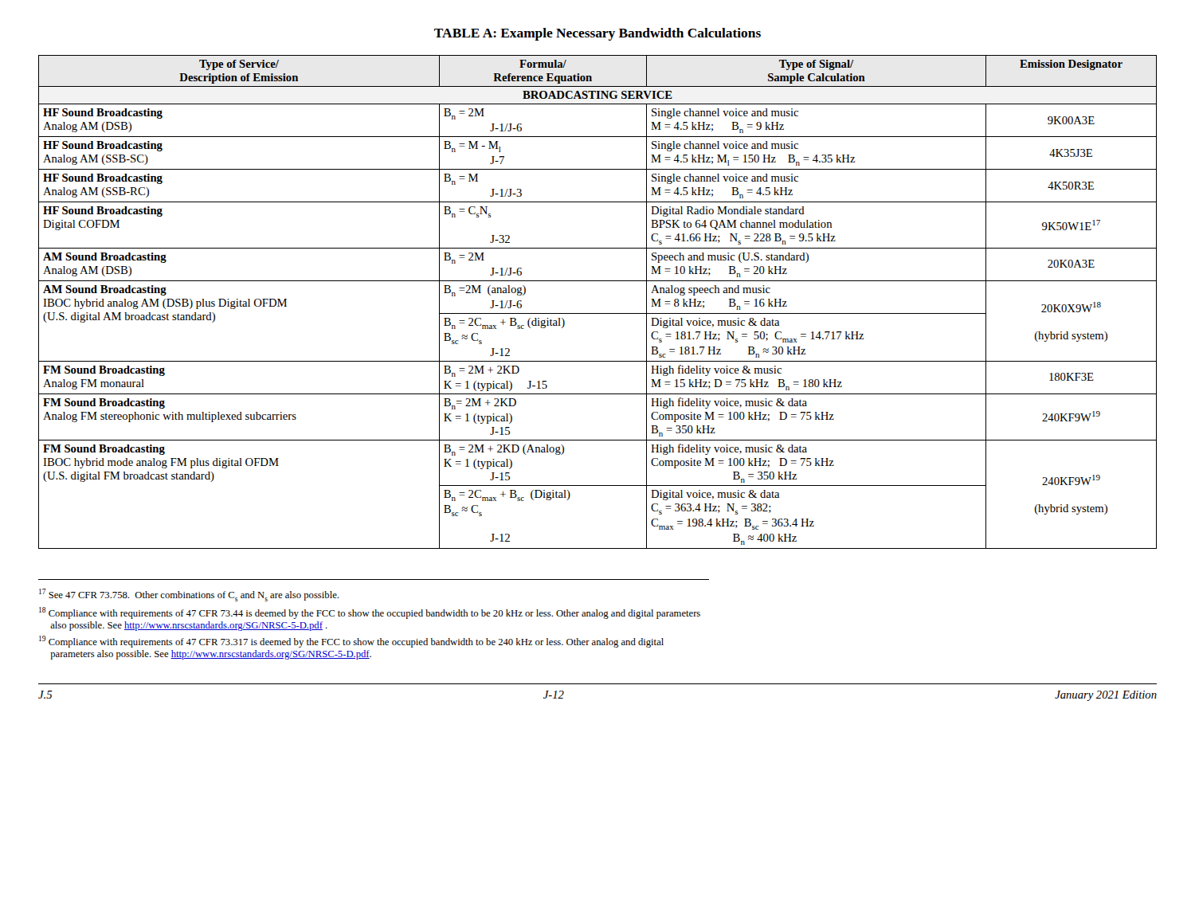TABLE A: Example Necessary Bandwidth Calculations
| Type of Service/ Description of Emission | Formula/ Reference Equation | Type of Signal/ Sample Calculation | Emission Designator |
| --- | --- | --- | --- |
| BROADCASTING SERVICE |
| HF Sound Broadcasting Analog AM (DSB) | B n = 2M J-1/J-6 | Single channel voice and music M = 4.5 kHz; B n = 9 kHz | 9K00A3E |
| HF Sound Broadcasting Analog AM (SSB-SC) | B n = M - M l J-7 | Single channel voice and music M = 4.5 kHz; M l = 150 Hz B n = 4.35 kHz | 4K35J3E |
| HF Sound Broadcasting Analog AM (SSB-RC) | B n = M J-1/J-3 | Single channel voice and music M = 4.5 kHz; B n = 4.5 kHz | 4K50R3E |
| HF Sound Broadcasting Digital COFDM | B n = C s N s J-32 | Digital Radio Mondiale standard BPSK to 64 QAM channel modulation C s = 41.66 Hz; N s = 228 B n = 9.5 kHz | 9K50W1E 17 |
| AM Sound Broadcasting Analog AM (DSB) | B n = 2M J-1/J-6 | Speech and music (U.S. standard) M = 10 kHz; B n = 20 kHz | 20K0A3E |
| AM Sound Broadcasting IBOC hybrid analog AM (DSB) plus Digital OFDM (U.S. digital AM broadcast standard) | B n =2M (analog) J-1/J-6 | Analog speech and music M = 8 kHz; B n = 16 kHz | 20K0X9W 18 (hybrid system) |
| B n = 2C max + B sc (digital) B sc ≈ C s J-12 | Digital voice, music & data C s = 181.7 Hz; N s = 50; C max = 14.717 kHz B sc = 181.7 Hz B n ≈ 30 kHz |
| FM Sound Broadcasting Analog FM monaural | B n = 2M + 2KD K = 1 (typical) J-15 | High fidelity voice & music M = 15 kHz; D = 75 kHz B n = 180 kHz | 180KF3E |
| FM Sound Broadcasting Analog FM stereophonic with multiplexed subcarriers | B n = 2M + 2KD K = 1 (typical) J-15 | High fidelity voice, music & data Composite M = 100 kHz; D = 75 kHz B n = 350 kHz | 240KF9W 19 |
| FM Sound Broadcasting IBOC hybrid mode analog FM plus digital OFDM (U.S. digital FM broadcast standard) | B n = 2M + 2KD (Analog) K = 1 (typical) J-15 | High fidelity voice, music & data Composite M = 100 kHz; D = 75 kHz B n = 350 kHz | 240KF9W 19 (hybrid system) |
| B n = 2C max + B sc (Digital) B sc ≈ C s J-12 | Digital voice, music & data C s = 363.4 Hz; N s = 382; C max = 198.4 kHz; B sc = 363.4 Hz B n ≈ 400 kHz |
17 See 47 CFR 73.758. Other combinations of Cs and Ns are also possible.
18 Compliance with requirements of 47 CFR 73.44 is deemed by the FCC to show the occupied bandwidth to be 20 kHz or less. Other analog and digital parameters also possible. See http://www.nrscstandards.org/SG/NRSC-5-D.pdf .
19 Compliance with requirements of 47 CFR 73.317 is deemed by the FCC to show the occupied bandwidth to be 240 kHz or less. Other analog and digital parameters also possible. See http://www.nrscstandards.org/SG/NRSC-5-D.pdf.
J.5 J-12 January 2021 Edition